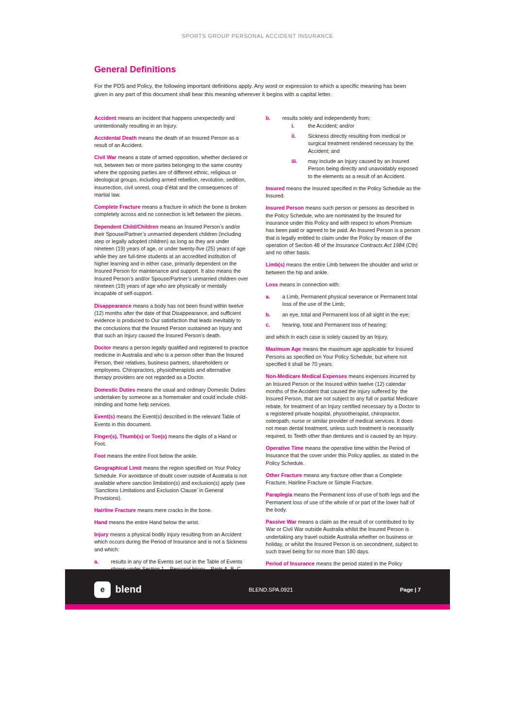Sports Group Personal Accident Insurance
General Definitions
For the PDS and Policy, the following important definitions apply. Any word or expression to which a specific meaning has been given in any part of this document shall bear this meaning wherever it begins with a capital letter.
Accident means an incident that happens unexpectedly and unintentionally resulting in an Injury.
Accidental Death means the death of an Insured Person as a result of an Accident.
Civil War means a state of armed opposition, whether declared or not, between two or more parties belonging to the same country where the opposing parties are of different ethnic, religious or ideological groups, including armed rebellion, revolution, sedition, insurrection, civil unrest, coup d’état and the consequences of martial law.
Complete Fracture means a fracture in which the bone is broken completely across and no connection is left between the pieces.
Dependent Child/Children means an Insured Person’s and/or their Spouse/Partner’s unmarried dependent children (including step or legally adopted children) as long as they are under nineteen (19) years of age, or under twenty-five (25) years of age while they are full-time students at an accredited institution of higher learning and in either case, primarily dependent on the Insured Person for maintenance and support. It also means the Insured Person’s and/or Spouse/Partner’s unmarried children over nineteen (19) years of age who are physically or mentally incapable of self-support.
Disappearance means a body has not been found within twelve (12) months after the date of that Disappearance, and sufficient evidence is produced to Our satisfaction that leads inevitably to the conclusions that the Insured Person sustained an Injury and that such an Injury caused the Insured Person’s death.
Doctor means a person legally qualified and registered to practice medicine in Australia and who is a person other than the Insured Person, their relatives, business partners, shareholders or employees. Chiropractors, physiotherapists and alternative therapy providers are not regarded as a Doctor.
Domestic Duties means the usual and ordinary Domestic Duties undertaken by someone as a homemaker and could include child-minding and home help services.
Event(s) means the Event(s) described in the relevant Table of Events in this document.
Finger(s), Thumb(s) or Toe(s) means the digits of a Hand or Foot.
Foot means the entire Foot below the ankle.
Geographical Limit means the region specified on Your Policy Schedule. For avoidance of doubt cover outside of Australia is not available where sanction limitation(s) and exclusion(s) apply (see ‘Sanctions Limitations and Exclusion Clause’ in General Provisions).
Hairline Fracture means mere cracks in the bone.
Hand means the entire Hand below the wrist.
Injury means a physical bodily injury resulting from an Accident which occurs during the Period of Insurance and is not a Sickness and which:
a. results in any of the Events set out in the Table of Events shown under Section 1 – Personal Injury – Parts A, B, C, and/or d within twelve (12) months of the Accident; and
b. results solely and independently from;
i. the Accident; and/or
ii. Sickness directly resulting from medical or surgical treatment rendered necessary by the Accident; and
iii. may include an Injury caused by an Insured Person being directly and unavoidably exposed to the elements as a result of an Accident.
Insured means the Insured specified in the Policy Schedule as the Insured.
Insured Person means such person or persons as described in the Policy Schedule, who are nominated by the Insured for insurance under this Policy and with respect to whom Premium has been paid or agreed to be paid. An Insured Person is a person that is legally entitled to claim under the Policy by reason of the operation of Section 48 of the Insurance Contracts Act 1984 (Cth) and no other basis.
Limb(s) means the entire Limb between the shoulder and wrist or between the hip and ankle.
Loss means in connection with:
a. a Limb, Permanent physical severance or Permanent total loss of the use of the Limb;
b. an eye, total and Permanent loss of all sight in the eye;
c. hearing, total and Permanent loss of hearing;
and which in each case is solely caused by an Injury.
Maximum Age means the maximum age applicable for Insured Persons as specified on Your Policy Schedule, but where not specified it shall be 70 years.
Non-Medicare Medical Expenses means expenses incurred by an Insured Person or the Insured within twelve (12) calendar months of the Accident that caused the injury suffered by the Insured Person, that are not subject to any full or partial Medicare rebate, for treatment of an Injury certified necessary by a Doctor to a registered private hospital, physiotherapist, chiropractor, osteopath, nurse or similar provider of medical services. It does not mean dental treatment, unless such treatment is necessarily required, to Teeth other than dentures and is caused by an Injury.
Operative Time means the operative time within the Period of Insurance that the cover under this Policy applies, as stated in the Policy Schedule.
Other Fracture means any fracture other than a Complete Fracture, Hairline Fracture or Simple Fracture.
Paraplegia means the Permanent loss of use of both legs and the Permanent loss of use of the whole of or part of the lower half of the body.
Passive War means a claim as the result of or contributed to by War or Civil War outside Australia whilst the Insured Person is undertaking any travel outside Australia whether on business or holiday, or whilst the Insured Person is on secondment, subject to such travel being for no more than 180 days.
Period of Insurance means the period stated in the Policy Schedule or such shorter time if the Policy is cancelled or We agree with the Insured.
Permanent means having lasted twelve (12) consecutive months from the Injury and at the expiry of that time being in the opinion of a Doctor beyond hope of improvement.
e
blend
BLEND.SPA.0921
Page | 7